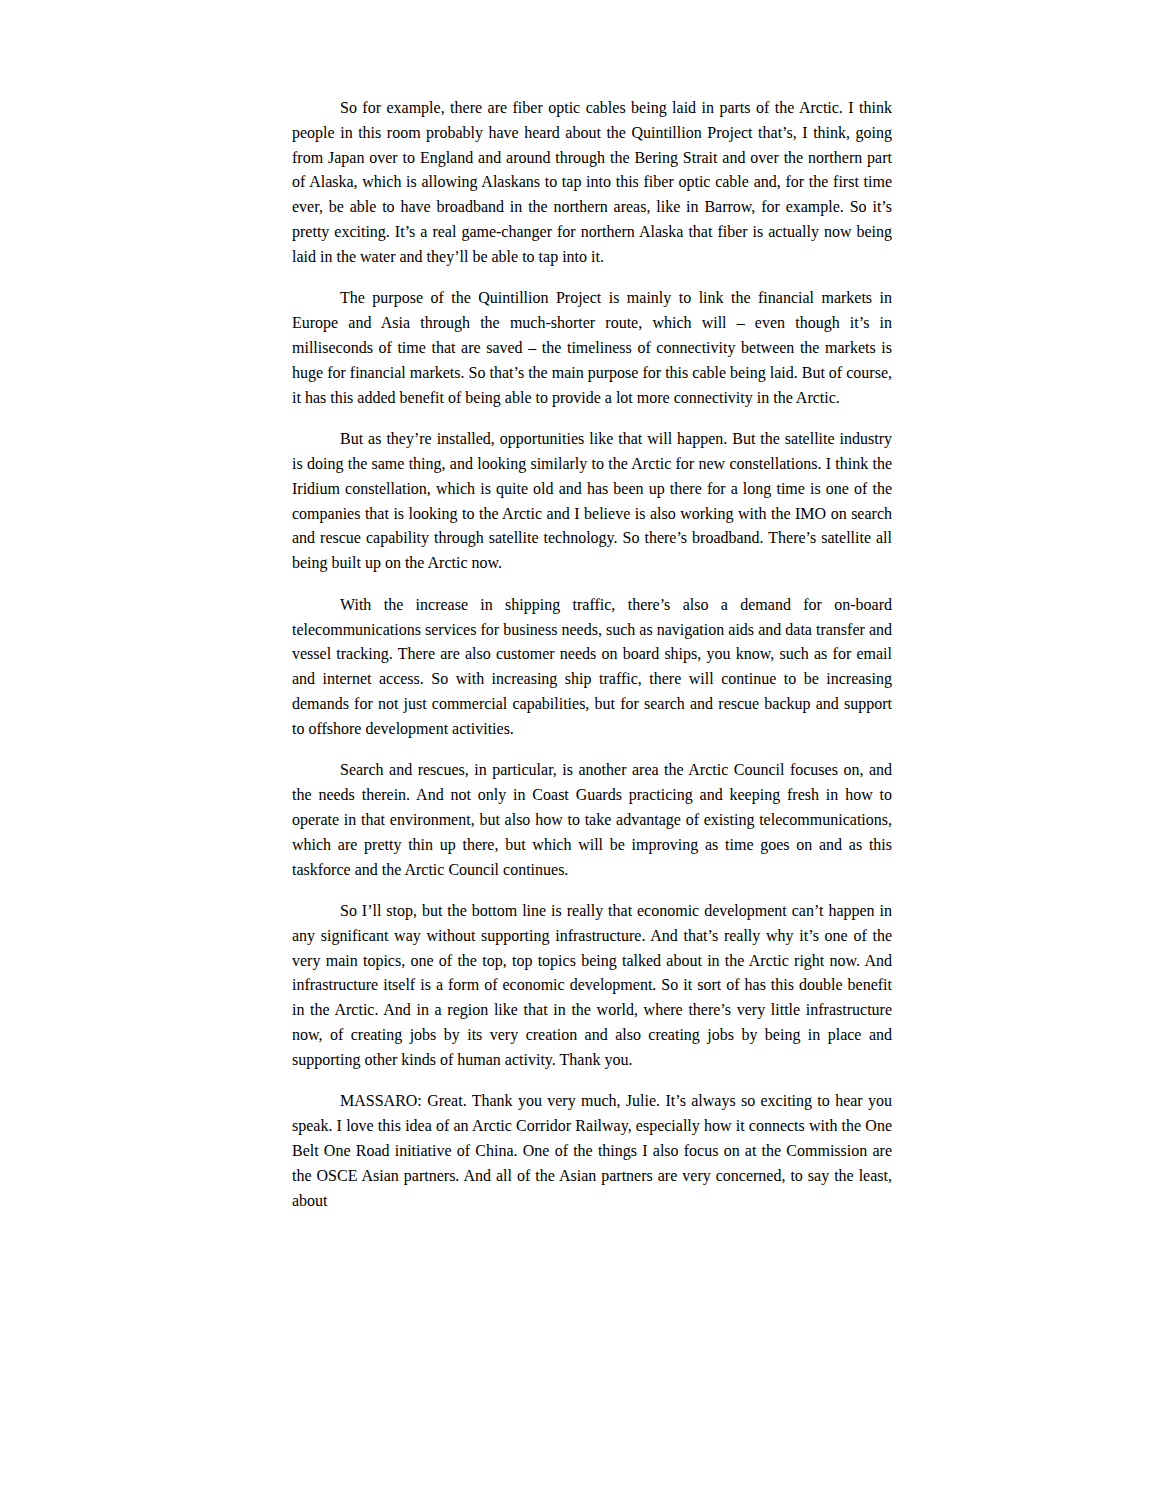So for example, there are fiber optic cables being laid in parts of the Arctic. I think people in this room probably have heard about the Quintillion Project that’s, I think, going from Japan over to England and around through the Bering Strait and over the northern part of Alaska, which is allowing Alaskans to tap into this fiber optic cable and, for the first time ever, be able to have broadband in the northern areas, like in Barrow, for example. So it’s pretty exciting. It’s a real game-changer for northern Alaska that fiber is actually now being laid in the water and they’ll be able to tap into it.
The purpose of the Quintillion Project is mainly to link the financial markets in Europe and Asia through the much-shorter route, which will – even though it’s in milliseconds of time that are saved – the timeliness of connectivity between the markets is huge for financial markets. So that’s the main purpose for this cable being laid. But of course, it has this added benefit of being able to provide a lot more connectivity in the Arctic.
But as they’re installed, opportunities like that will happen. But the satellite industry is doing the same thing, and looking similarly to the Arctic for new constellations. I think the Iridium constellation, which is quite old and has been up there for a long time is one of the companies that is looking to the Arctic and I believe is also working with the IMO on search and rescue capability through satellite technology. So there’s broadband. There’s satellite all being built up on the Arctic now.
With the increase in shipping traffic, there’s also a demand for on-board telecommunications services for business needs, such as navigation aids and data transfer and vessel tracking. There are also customer needs on board ships, you know, such as for email and internet access. So with increasing ship traffic, there will continue to be increasing demands for not just commercial capabilities, but for search and rescue backup and support to offshore development activities.
Search and rescues, in particular, is another area the Arctic Council focuses on, and the needs therein. And not only in Coast Guards practicing and keeping fresh in how to operate in that environment, but also how to take advantage of existing telecommunications, which are pretty thin up there, but which will be improving as time goes on and as this taskforce and the Arctic Council continues.
So I’ll stop, but the bottom line is really that economic development can’t happen in any significant way without supporting infrastructure. And that’s really why it’s one of the very main topics, one of the top, top topics being talked about in the Arctic right now. And infrastructure itself is a form of economic development. So it sort of has this double benefit in the Arctic. And in a region like that in the world, where there’s very little infrastructure now, of creating jobs by its very creation and also creating jobs by being in place and supporting other kinds of human activity. Thank you.
MASSARO: Great. Thank you very much, Julie. It’s always so exciting to hear you speak. I love this idea of an Arctic Corridor Railway, especially how it connects with the One Belt One Road initiative of China. One of the things I also focus on at the Commission are the OSCE Asian partners. And all of the Asian partners are very concerned, to say the least, about